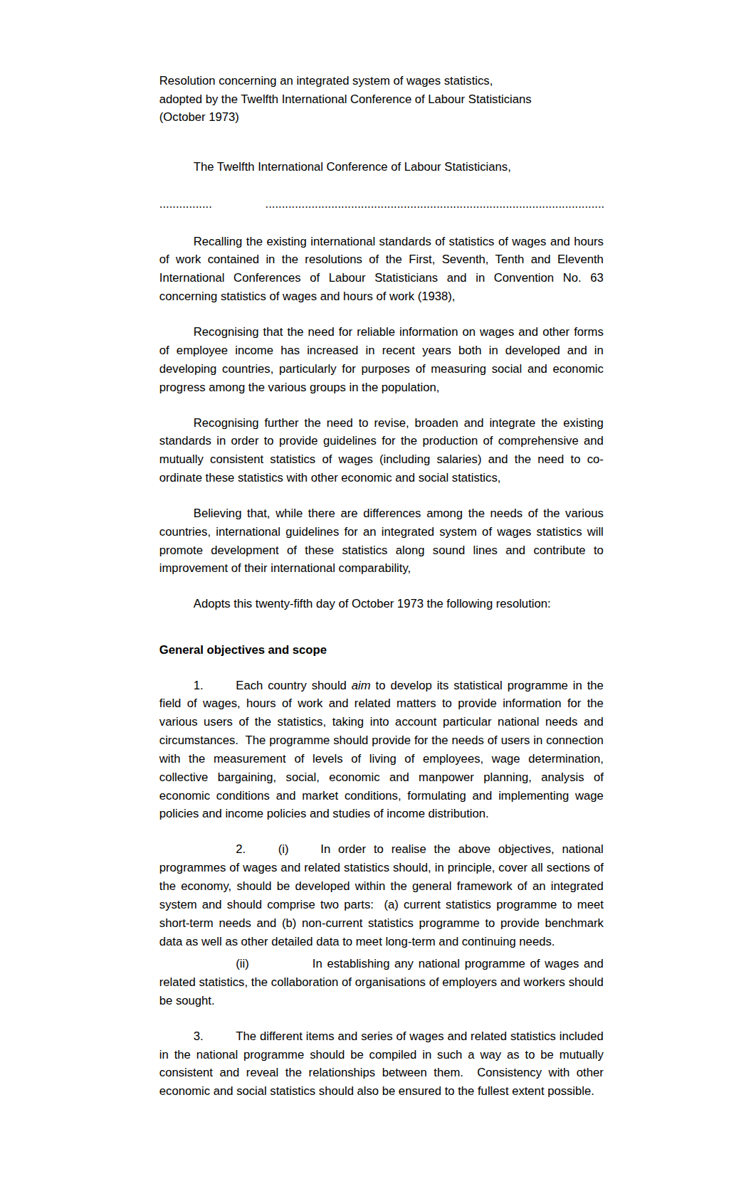Resolution concerning an integrated system of wages statistics,
adopted by the Twelfth International Conference of Labour Statisticians
(October 1973)
The Twelfth International Conference of Labour Statisticians,
.........................................................................................................................
Recalling the existing international standards of statistics of wages and hours of work contained in the resolutions of the First, Seventh, Tenth and Eleventh International Conferences of Labour Statisticians and in Convention No. 63 concerning statistics of wages and hours of work (1938),
Recognising that the need for reliable information on wages and other forms of employee income has increased in recent years both in developed and in developing countries, particularly for purposes of measuring social and economic progress among the various groups in the population,
Recognising further the need to revise, broaden and integrate the existing standards in order to provide guidelines for the production of comprehensive and mutually consistent statistics of wages (including salaries) and the need to co-ordinate these statistics with other economic and social statistics,
Believing that, while there are differences among the needs of the various countries, international guidelines for an integrated system of wages statistics will promote development of these statistics along sound lines and contribute to improvement of their international comparability,
Adopts this twenty-fifth day of October 1973 the following resolution:
General objectives and scope
1. Each country should aim to develop its statistical programme in the field of wages, hours of work and related matters to provide information for the various users of the statistics, taking into account particular national needs and circumstances. The programme should provide for the needs of users in connection with the measurement of levels of living of employees, wage determination, collective bargaining, social, economic and manpower planning, analysis of economic conditions and market conditions, formulating and implementing wage policies and income policies and studies of income distribution.
2.(i) In order to realise the above objectives, national programmes of wages and related statistics should, in principle, cover all sections of the economy, should be developed within the general framework of an integrated system and should comprise two parts: (a) current statistics programme to meet short-term needs and (b) non-current statistics programme to provide benchmark data as well as other detailed data to meet long-term and continuing needs.
(ii) In establishing any national programme of wages and related statistics, the collaboration of organisations of employers and workers should be sought.
3. The different items and series of wages and related statistics included in the national programme should be compiled in such a way as to be mutually consistent and reveal the relationships between them. Consistency with other economic and social statistics should also be ensured to the fullest extent possible.